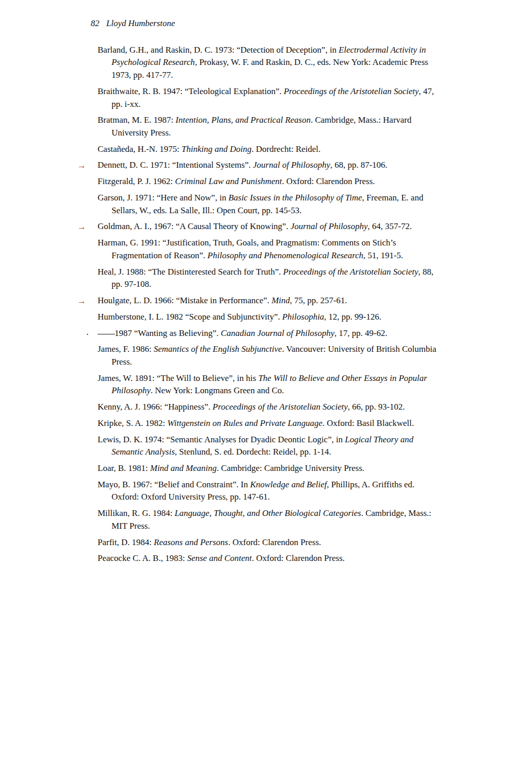82 Lloyd Humberstone
Barland, G.H., and Raskin, D. C. 1973: “Detection of Deception”, in Electrodermal Activity in Psychological Research, Prokasy, W. F. and Raskin, D. C., eds. New York: Academic Press 1973, pp. 417-77.
Braithwaite, R. B. 1947: “Teleological Explanation”. Proceedings of the Aristotelian Society, 47, pp. i-xx.
Bratman, M. E. 1987: Intention, Plans, and Practical Reason. Cambridge, Mass.: Harvard University Press.
Castañeda, H.-N. 1975: Thinking and Doing. Dordrecht: Reidel.
Dennett, D. C. 1971: “Intentional Systems”. Journal of Philosophy, 68, pp. 87-106.
Fitzgerald, P. J. 1962: Criminal Law and Punishment. Oxford: Clarendon Press.
Garson, J. 1971: “Here and Now”, in Basic Issues in the Philosophy of Time, Freeman, E. and Sellars, W., eds. La Salle, Ill.: Open Court, pp. 145-53.
Goldman, A. I., 1967: “A Causal Theory of Knowing”. Journal of Philosophy, 64, 357-72.
Harman, G. 1991: “Justification, Truth, Goals, and Pragmatism: Comments on Stich’s Fragmentation of Reason”. Philosophy and Phenomenological Research, 51, 191-5.
Heal, J. 1988: “The Distinterested Search for Truth”. Proceedings of the Aristotelian Society, 88, pp. 97-108.
Houlgate, L. D. 1966: “Mistake in Performance”. Mind, 75, pp. 257-61.
Humberstone, I. L. 1982 “Scope and Subjunctivity”. Philosophia, 12, pp. 99-126.
——1987 “Wanting as Believing”. Canadian Journal of Philosophy, 17, pp. 49-62.
James, F. 1986: Semantics of the English Subjunctive. Vancouver: University of British Columbia Press.
James, W. 1891: “The Will to Believe”, in his The Will to Believe and Other Essays in Popular Philosophy. New York: Longmans Green and Co.
Kenny, A. J. 1966: “Happiness”. Proceedings of the Aristotelian Society, 66, pp. 93-102.
Kripke, S. A. 1982: Wittgenstein on Rules and Private Language. Oxford: Basil Blackwell.
Lewis, D. K. 1974: “Semantic Analyses for Dyadic Deontic Logic”, in Logical Theory and Semantic Analysis, Stenlund, S. ed. Dordecht: Reidel, pp. 1-14.
Loar, B. 1981: Mind and Meaning. Cambridge: Cambridge University Press.
Mayo, B. 1967: “Belief and Constraint”. In Knowledge and Belief, Phillips, A. Griffiths ed. Oxford: Oxford University Press, pp. 147-61.
Millikan, R. G. 1984: Language, Thought, and Other Biological Categories. Cambridge, Mass.: MIT Press.
Parfit, D. 1984: Reasons and Persons. Oxford: Clarendon Press.
Peacocke C. A. B., 1983: Sense and Content. Oxford: Clarendon Press.